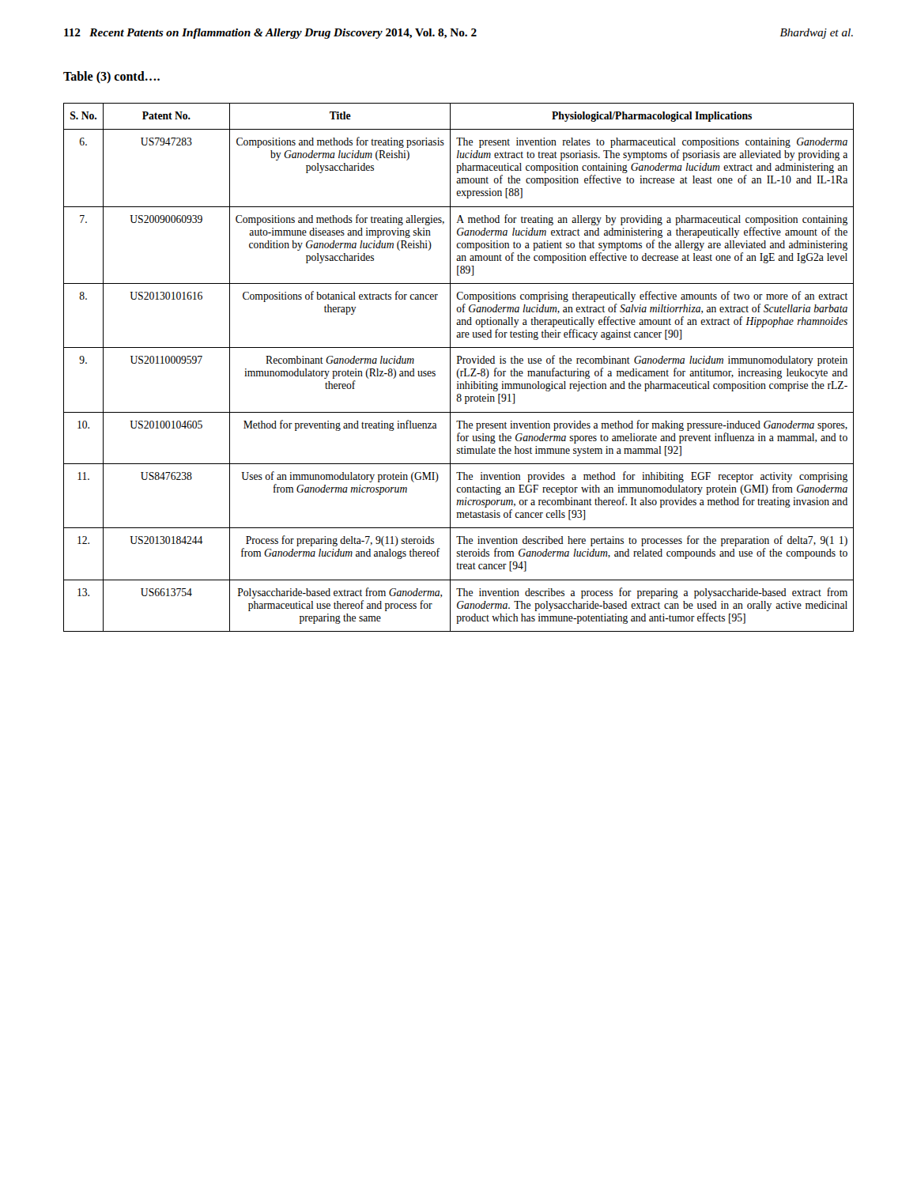112 Recent Patents on Inflammation & Allergy Drug Discovery 2014, Vol. 8, No. 2
Bhardwaj et al.
Table (3) contd….
| S. No. | Patent No. | Title | Physiological/Pharmacological Implications |
| --- | --- | --- | --- |
| 6. | US7947283 | Compositions and methods for treating psoriasis by Ganoderma lucidum (Reishi) polysaccharides | The present invention relates to pharmaceutical compositions containing Ganoderma lucidum extract to treat psoriasis. The symptoms of psoriasis are alleviated by providing a pharmaceutical composition containing Ganoderma lucidum extract and administering an amount of the composition effective to increase at least one of an IL-10 and IL-1Ra expression [88] |
| 7. | US20090060939 | Compositions and methods for treating allergies, auto-immune diseases and improving skin condition by Ganoderma lucidum (Reishi) polysaccharides | A method for treating an allergy by providing a pharmaceutical composition containing Ganoderma lucidum extract and administering a therapeutically effective amount of the composition to a patient so that symptoms of the allergy are alleviated and administering an amount of the composition effective to decrease at least one of an IgE and IgG2a level [89] |
| 8. | US20130101616 | Compositions of botanical extracts for cancer therapy | Compositions comprising therapeutically effective amounts of two or more of an extract of Ganoderma lucidum , an extract of Salvia miltiorrhiza , an extract of Scutellaria barbata and optionally a therapeutically effective amount of an extract of Hippophae rhamnoides are used for testing their efficacy against cancer [90] |
| 9. | US20110009597 | Recombinant Ganoderma lucidum immunomodulatory protein (Rlz-8) and uses thereof | Provided is the use of the recombinant Ganoderma lucidum immunomodulatory protein (rLZ-8) for the manufacturing of a medicament for antitumor, increasing leukocyte and inhibiting immunological rejection and the pharmaceutical composition comprise the rLZ-8 protein [91] |
| 10. | US20100104605 | Method for preventing and treating influenza | The present invention provides a method for making pressure-induced Ganoderma spores, for using the Ganoderma spores to ameliorate and prevent influenza in a mammal, and to stimulate the host immune system in a mammal [92] |
| 11. | US8476238 | Uses of an immunomodulatory protein (GMI) from Ganoderma microsporum | The invention provides a method for inhibiting EGF receptor activity comprising contacting an EGF receptor with an immunomodulatory protein (GMI) from Ganoderma microsporum , or a recombinant thereof. It also provides a method for treating invasion and metastasis of cancer cells [93] |
| 12. | US20130184244 | Process for preparing delta-7, 9(11) steroids from Ganoderma lucidum and analogs thereof | The invention described here pertains to processes for the preparation of delta7, 9(1 1) steroids from Ganoderma lucidum , and related compounds and use of the compounds to treat cancer [94] |
| 13. | US6613754 | Polysaccharide-based extract from Ganoderma , pharmaceutical use thereof and process for preparing the same | The invention describes a process for preparing a polysaccharide-based extract from Ganoderma . The polysaccharide-based extract can be used in an orally active medicinal product which has immune-potentiating and anti-tumor effects [95] |